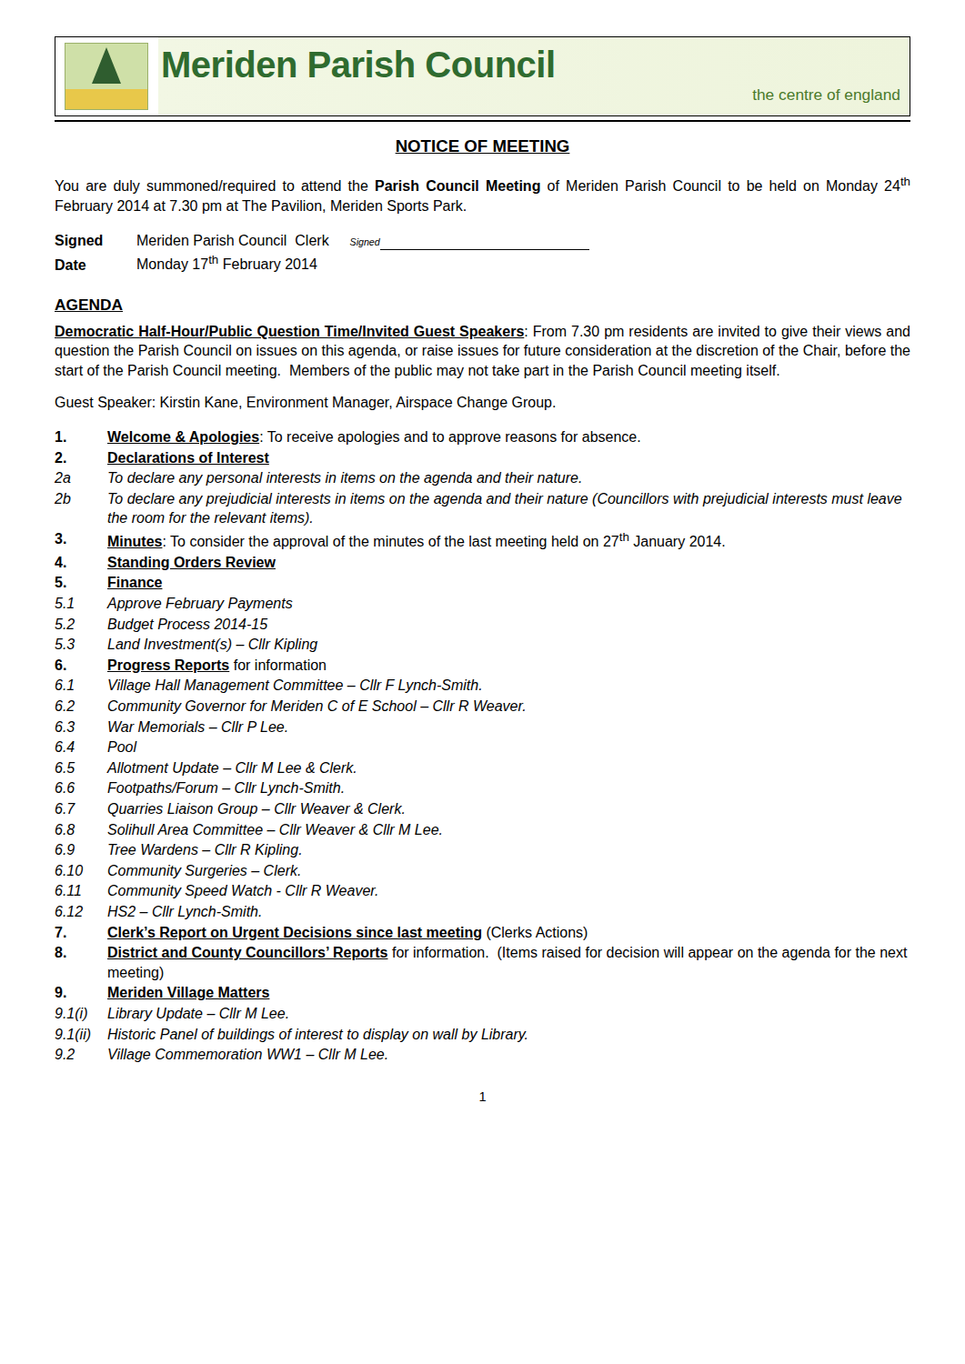Meriden Parish Council
the centre of england
NOTICE OF MEETING
You are duly summoned/required to attend the Parish Council Meeting of Meriden Parish Council to be held on Monday 24th February 2014 at 7.30 pm at The Pavilion, Meriden Sports Park.
Signed Meriden Parish Council Clerk Signed
Date Monday 17th February 2014
AGENDA
Democratic Half-Hour/Public Question Time/Invited Guest Speakers: From 7.30 pm residents are invited to give their views and question the Parish Council on issues on this agenda, or raise issues for future consideration at the discretion of the Chair, before the start of the Parish Council meeting. Members of the public may not take part in the Parish Council meeting itself.
Guest Speaker: Kirstin Kane, Environment Manager, Airspace Change Group.
1. Welcome & Apologies: To receive apologies and to approve reasons for absence.
2. Declarations of Interest
2a To declare any personal interests in items on the agenda and their nature.
2b To declare any prejudicial interests in items on the agenda and their nature (Councillors with prejudicial interests must leave the room for the relevant items).
3. Minutes: To consider the approval of the minutes of the last meeting held on 27th January 2014.
4. Standing Orders Review
5. Finance
5.1 Approve February Payments
5.2 Budget Process 2014-15
5.3 Land Investment(s) – Cllr Kipling
6. Progress Reports for information
6.1 Village Hall Management Committee – Cllr F Lynch-Smith.
6.2 Community Governor for Meriden C of E School – Cllr R Weaver.
6.3 War Memorials – Cllr P Lee.
6.4 Pool
6.5 Allotment Update – Cllr M Lee & Clerk.
6.6 Footpaths/Forum – Cllr Lynch-Smith.
6.7 Quarries Liaison Group – Cllr Weaver & Clerk.
6.8 Solihull Area Committee – Cllr Weaver & Cllr M Lee.
6.9 Tree Wardens – Cllr R Kipling.
6.10 Community Surgeries – Clerk.
6.11 Community Speed Watch - Cllr R Weaver.
6.12 HS2 – Cllr Lynch-Smith.
7. Clerk’s Report on Urgent Decisions since last meeting (Clerks Actions)
8. District and County Councillors’ Reports for information. (Items raised for decision will appear on the agenda for the next meeting)
9. Meriden Village Matters
9.1(i) Library Update – Cllr M Lee.
9.1(ii) Historic Panel of buildings of interest to display on wall by Library.
9.2 Village Commemoration WW1 – Cllr M Lee.
1